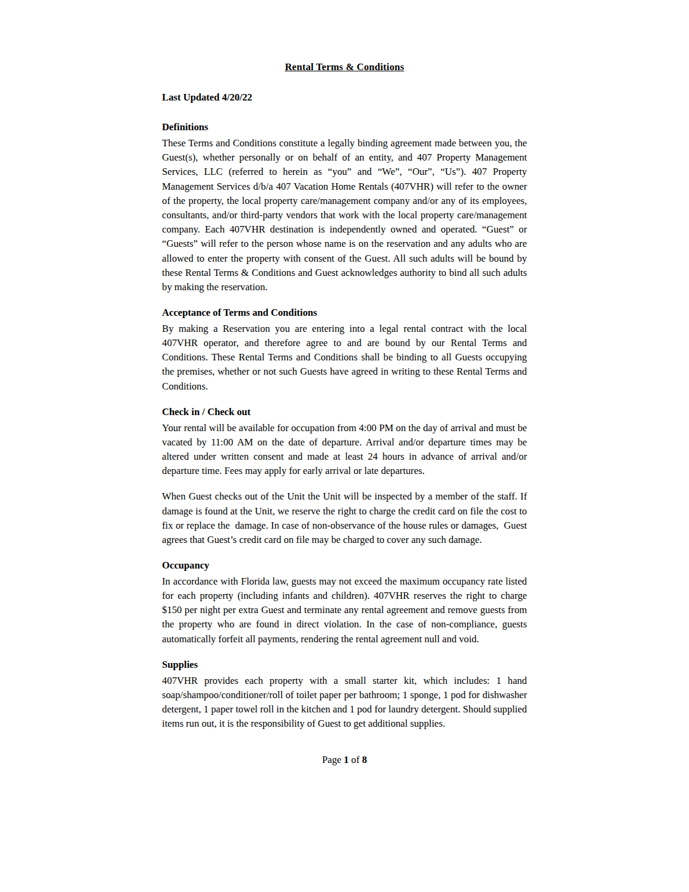Rental Terms & Conditions
Last Updated 4/20/22
Definitions
These Terms and Conditions constitute a legally binding agreement made between you, the Guest(s), whether personally or on behalf of an entity, and 407 Property Management Services, LLC (referred to herein as “you” and “We”, “Our”, “Us”). 407 Property Management Services d/b/a 407 Vacation Home Rentals (407VHR) will refer to the owner of the property, the local property care/management company and/or any of its employees, consultants, and/or third-party vendors that work with the local property care/management company. Each 407VHR destination is independently owned and operated. “Guest” or “Guests” will refer to the person whose name is on the reservation and any adults who are allowed to enter the property with consent of the Guest. All such adults will be bound by these Rental Terms & Conditions and Guest acknowledges authority to bind all such adults by making the reservation.
Acceptance of Terms and Conditions
By making a Reservation you are entering into a legal rental contract with the local 407VHR operator, and therefore agree to and are bound by our Rental Terms and Conditions. These Rental Terms and Conditions shall be binding to all Guests occupying the premises, whether or not such Guests have agreed in writing to these Rental Terms and Conditions.
Check in / Check out
Your rental will be available for occupation from 4:00 PM on the day of arrival and must be vacated by 11:00 AM on the date of departure. Arrival and/or departure times may be altered under written consent and made at least 24 hours in advance of arrival and/or departure time. Fees may apply for early arrival or late departures.
When Guest checks out of the Unit the Unit will be inspected by a member of the staff. If damage is found at the Unit, we reserve the right to charge the credit card on file the cost to fix or replace the damage. In case of non-observance of the house rules or damages, Guest agrees that Guest’s credit card on file may be charged to cover any such damage.
Occupancy
In accordance with Florida law, guests may not exceed the maximum occupancy rate listed for each property (including infants and children). 407VHR reserves the right to charge $150 per night per extra Guest and terminate any rental agreement and remove guests from the property who are found in direct violation. In the case of non-compliance, guests automatically forfeit all payments, rendering the rental agreement null and void.
Supplies
407VHR provides each property with a small starter kit, which includes: 1 hand soap/shampoo/conditioner/roll of toilet paper per bathroom; 1 sponge, 1 pod for dishwasher detergent, 1 paper towel roll in the kitchen and 1 pod for laundry detergent. Should supplied items run out, it is the responsibility of Guest to get additional supplies.
Page 1 of 8